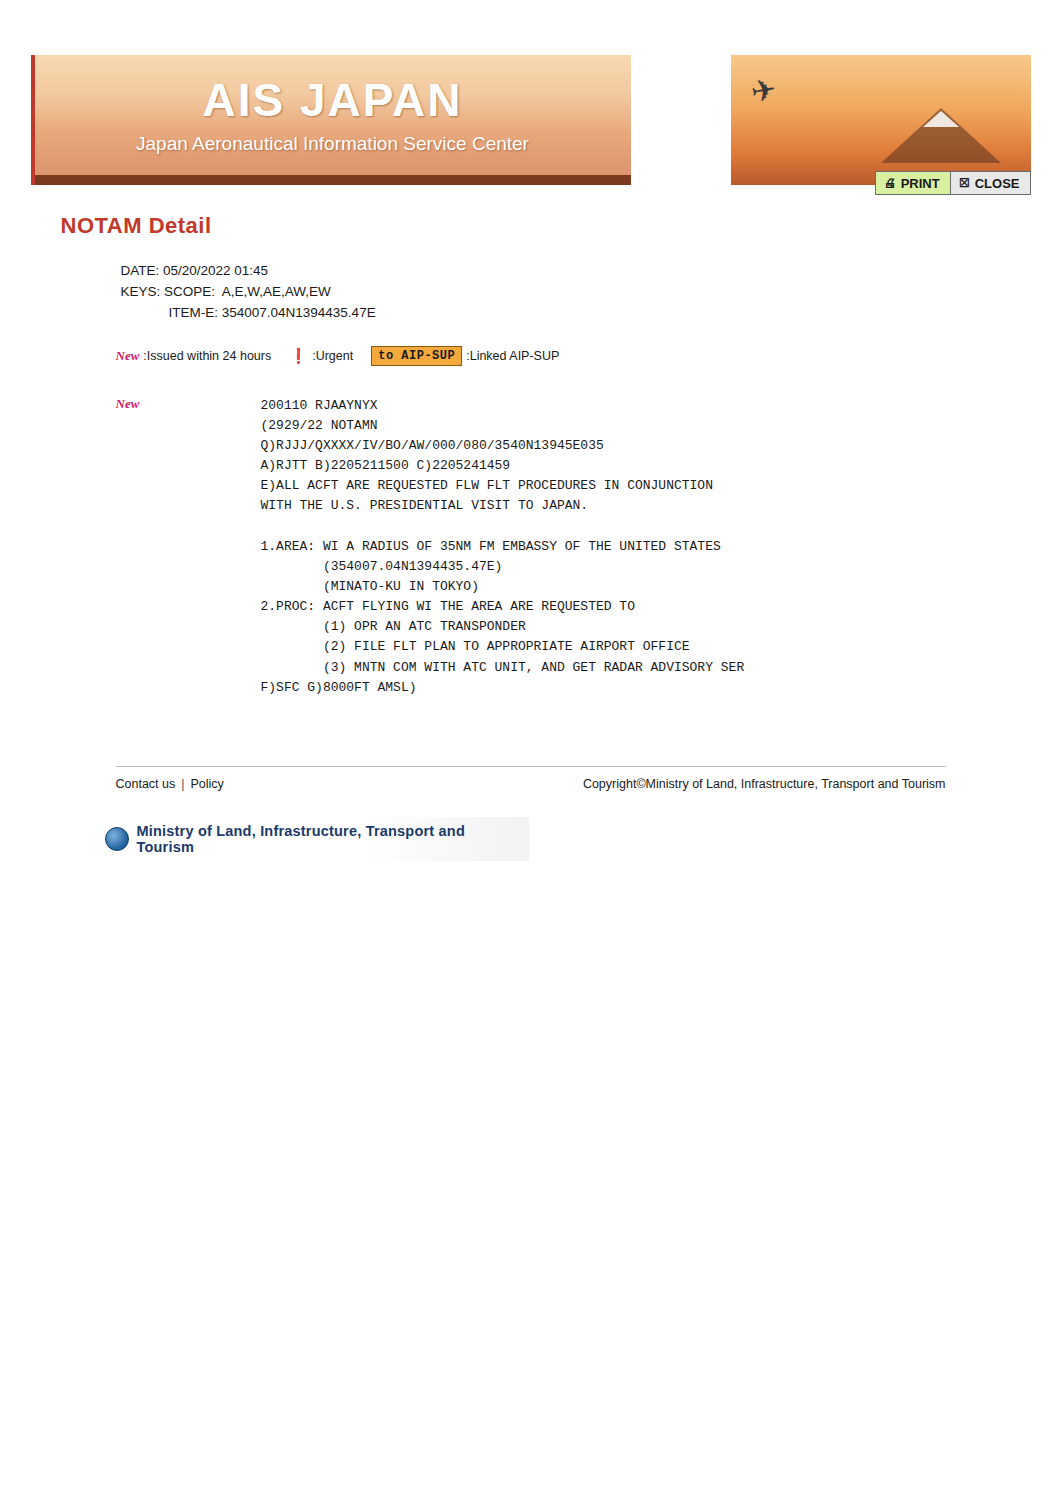AIS JAPAN
Japan Aeronautical Information Service Center
✈
🖨PRINT
☒CLOSE
NOTAM Detail
DATE: 05/20/2022 01:45
KEYS: SCOPE: A,E,W,AE,AW,EW
ITEM-E: 354007.04N1394435.47E
New :Issued within 24 hours ❗ :Urgent to AIP-SUP :Linked AIP-SUP
New
200110 RJAAYNYX
(2929/22 NOTAMN
Q)RJJJ/QXXXX/IV/BO/AW/000/080/3540N13945E035
A)RJTT B)2205211500 C)2205241459
E)ALL ACFT ARE REQUESTED FLW FLT PROCEDURES IN CONJUNCTION
WITH THE U.S. PRESIDENTIAL VISIT TO JAPAN.

1.AREA: WI A RADIUS OF 35NM FM EMBASSY OF THE UNITED STATES
        (354007.04N1394435.47E)
        (MINATO-KU IN TOKYO)
2.PROC: ACFT FLYING WI THE AREA ARE REQUESTED TO
        (1) OPR AN ATC TRANSPONDER
        (2) FILE FLT PLAN TO APPROPRIATE AIRPORT OFFICE
        (3) MNTN COM WITH ATC UNIT, AND GET RADAR ADVISORY SER
F)SFC G)8000FT AMSL)
Contact us|Policy
Copyright©Ministry of Land, Infrastructure, Transport and Tourism
Ministry of Land, Infrastructure, Transport and Tourism